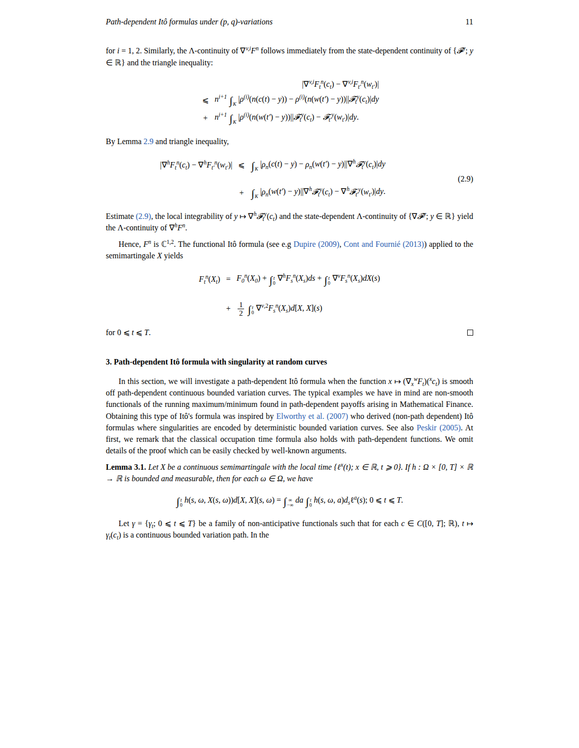Path-dependent Itô formulas under (p, q)-variations 11
for i = 1, 2. Similarly, the Λ-continuity of ∇v,iFn follows immediately from the state-dependent continuity of {𝓕y; y ∈ ℝ} and the triangle inequality:
| /∇ v,i F t n ( c t ) − ∇ v,i F t′ n ( w t′ )/ |
| ⩽ | n i+1 ∫ K / ρ (i) ( n ( c ( t ) − y )) − ρ (i) ( n ( w ( t′ ) − y )) / / 𝓕 t y ( c t ) / dy |
| + | n i+1 ∫ K / ρ (i) ( n ( w ( t′ ) − y )) / / 𝓕 t y ( c t ) − 𝓕 t′ y ( w t′ ) / dy . |
By Lemma 2.9 and triangle inequality,
| /∇ h F t n ( c t ) − ∇ h F t′ n ( w t′ )/ | ⩽ | ∫ K / ρ n ( c ( t ) − y ) − ρ n ( w ( t′ ) − y ) / / ∇ h 𝓕 t y ( c t ) / dy |
| | + | ∫ K / ρ n ( w ( t′ ) − y ) / / ∇ h 𝓕 t y ( c t ) − ∇ h 𝓕 t′ y ( w t′ ) / dy . |
(2.9)
Estimate (2.9), the local integrability of y ↦ ∇h𝓕ty(ct) and the state-dependent Λ-continuity of {∇𝓕y; y ∈ ℝ} yield the Λ-continuity of ∇hFn.
Hence, Fn is ℂ1,2. The functional Itô formula (see e.g Dupire (2009), Cont and Fournié (2013)) applied to the semimartingale X yields
| F t n ( X t ) | = | F 0 n ( X 0 ) + ∫ t 0 ∇ h F s n ( X s ) ds + ∫ t 0 ∇ v F s n ( X s ) dX ( s ) |
| | + | 1 2 ∫ t 0 ∇ v ,2 F s n ( X s ) d [ X , X ]( s ) |
for 0 ⩽ t ⩽ T.
3. Path-dependent Itô formula with singularity at random curves
In this section, we will investigate a path-dependent Itô formula when the function x ↦ (∇xwFt)(xct) is smooth off path-dependent continuous bounded variation curves. The typical examples we have in mind are non-smooth functionals of the running maximum/minimum found in path-dependent payoffs arising in Mathematical Finance. Obtaining this type of Itô's formula was inspired by Elworthy et al. (2007) who derived (non-path dependent) Itô formulas where singularities are encoded by deterministic bounded variation curves. See also Peskir (2005). At first, we remark that the classical occupation time formula also holds with path-dependent functions. We omit details of the proof which can be easily checked by well-known arguments.
Lemma 3.1. Let X be a continuous semimartingale with the local time {ℓx(t); x ∈ ℝ, t ⩾ 0}. If h : Ω × [0, T] × ℝ → ℝ is bounded and measurable, then for each ω ∈ Ω, we have
∫t 0 h(s, ω, X(s, ω))d[X, X](s, ω) = ∫∞−∞ da ∫t 0 h(s, ω, a)dsℓa(s); 0 ⩽ t ⩽ T.
Let γ = {γt; 0 ⩽ t ⩽ T} be a family of non-anticipative functionals such that for each c ∈ C([0, T]; ℝ), t ↦ γt(ct) is a continuous bounded variation path. In the